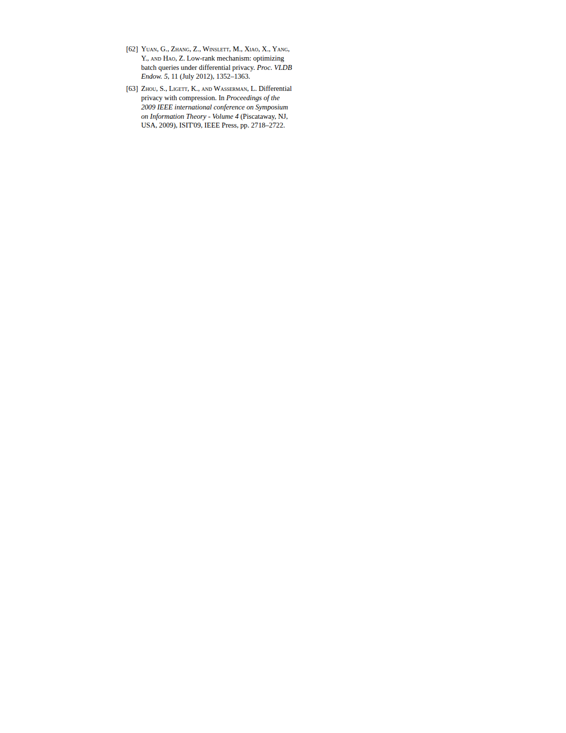[62] Yuan, G., Zhang, Z., Winslett, M., Xiao, X., Yang, Y., and Hao, Z. Low-rank mechanism: optimizing batch queries under differential privacy. Proc. VLDB Endow. 5, 11 (July 2012), 1352–1363.
[63] Zhou, S., Ligett, K., and Wasserman, L. Differential privacy with compression. In Proceedings of the 2009 IEEE international conference on Symposium on Information Theory - Volume 4 (Piscataway, NJ, USA, 2009), ISIT'09, IEEE Press, pp. 2718–2722.